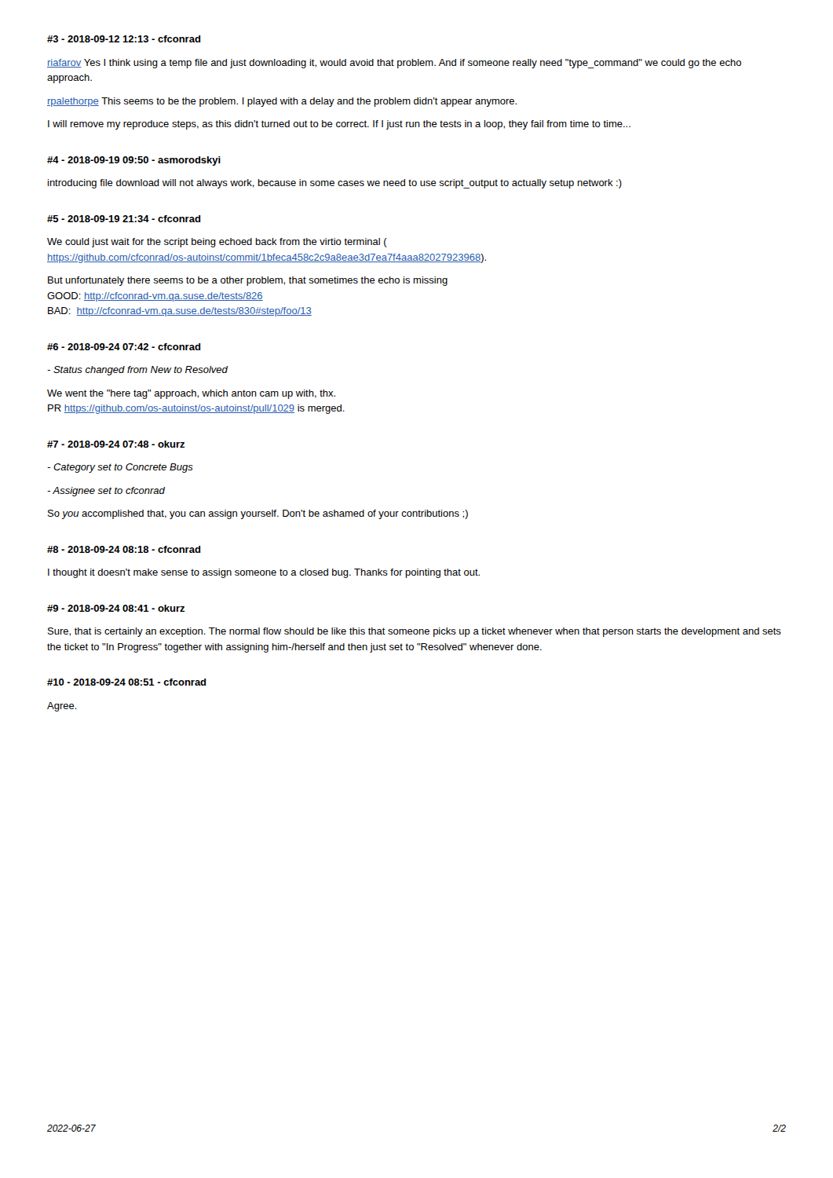#3 - 2018-09-12 12:13 - cfconrad
riafarov Yes I think using a temp file and just downloading it, would avoid that problem. And if someone really need "type_command" we could go the echo approach.
rpalethorpe This seems to be the problem. I played with a delay and the problem didn't appear anymore.
I will remove my reproduce steps, as this didn't turned out to be correct. If I just run the tests in a loop, they fail from time to time...
#4 - 2018-09-19 09:50 - asmorodskyi
introducing file download will not always work, because in some cases we need to use script_output to actually setup network :)
#5 - 2018-09-19 21:34 - cfconrad
We could just wait for the script being echoed back from the virtio terminal (
https://github.com/cfconrad/os-autoinst/commit/1bfeca458c2c9a8eae3d7ea7f4aaa82027923968).
But unfortunately there seems to be a other problem, that sometimes the echo is missing
GOOD: http://cfconrad-vm.qa.suse.de/tests/826
BAD: http://cfconrad-vm.qa.suse.de/tests/830#step/foo/13
#6 - 2018-09-24 07:42 - cfconrad
- Status changed from New to Resolved
We went the "here tag" approach, which anton cam up with, thx.
PR https://github.com/os-autoinst/os-autoinst/pull/1029 is merged.
#7 - 2018-09-24 07:48 - okurz
- Category set to Concrete Bugs
- Assignee set to cfconrad
So you accomplished that, you can assign yourself. Don't be ashamed of your contributions ;)
#8 - 2018-09-24 08:18 - cfconrad
I thought it doesn't make sense to assign someone to a closed bug. Thanks for pointing that out.
#9 - 2018-09-24 08:41 - okurz
Sure, that is certainly an exception. The normal flow should be like this that someone picks up a ticket whenever when that person starts the development and sets the ticket to "In Progress" together with assigning him-/herself and then just set to "Resolved" whenever done.
#10 - 2018-09-24 08:51 - cfconrad
Agree.
2022-06-27 2/2